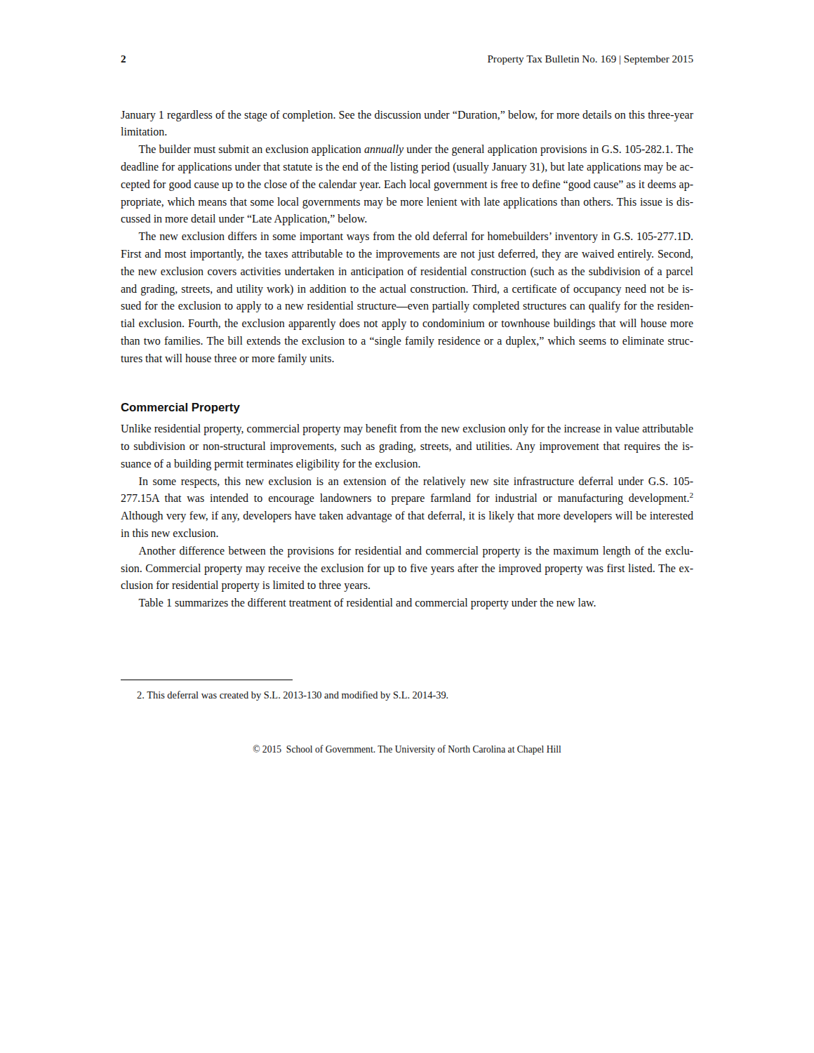2 Property Tax Bulletin No. 169 | September 2015
January 1 regardless of the stage of completion. See the discussion under “Duration,” below, for more details on this three-year limitation.
The builder must submit an exclusion application annually under the general application provisions in G.S. 105-282.1. The deadline for applications under that statute is the end of the listing period (usually January 31), but late applications may be accepted for good cause up to the close of the calendar year. Each local government is free to define “good cause” as it deems appropriate, which means that some local governments may be more lenient with late applications than others. This issue is discussed in more detail under “Late Application,” below.
The new exclusion differs in some important ways from the old deferral for homebuilders’ inventory in G.S. 105-277.1D. First and most importantly, the taxes attributable to the improvements are not just deferred, they are waived entirely. Second, the new exclusion covers activities undertaken in anticipation of residential construction (such as the subdivision of a parcel and grading, streets, and utility work) in addition to the actual construction. Third, a certificate of occupancy need not be issued for the exclusion to apply to a new residential structure—even partially completed structures can qualify for the residential exclusion. Fourth, the exclusion apparently does not apply to condominium or townhouse buildings that will house more than two families. The bill extends the exclusion to a “single family residence or a duplex,” which seems to eliminate structures that will house three or more family units.
Commercial Property
Unlike residential property, commercial property may benefit from the new exclusion only for the increase in value attributable to subdivision or non-structural improvements, such as grading, streets, and utilities. Any improvement that requires the issuance of a building permit terminates eligibility for the exclusion.
In some respects, this new exclusion is an extension of the relatively new site infrastructure deferral under G.S. 105-277.15A that was intended to encourage landowners to prepare farmland for industrial or manufacturing development.2 Although very few, if any, developers have taken advantage of that deferral, it is likely that more developers will be interested in this new exclusion.
Another difference between the provisions for residential and commercial property is the maximum length of the exclusion. Commercial property may receive the exclusion for up to five years after the improved property was first listed. The exclusion for residential property is limited to three years.
Table 1 summarizes the different treatment of residential and commercial property under the new law.
2. This deferral was created by S.L. 2013-130 and modified by S.L. 2014-39.
© 2015 School of Government. The University of North Carolina at Chapel Hill